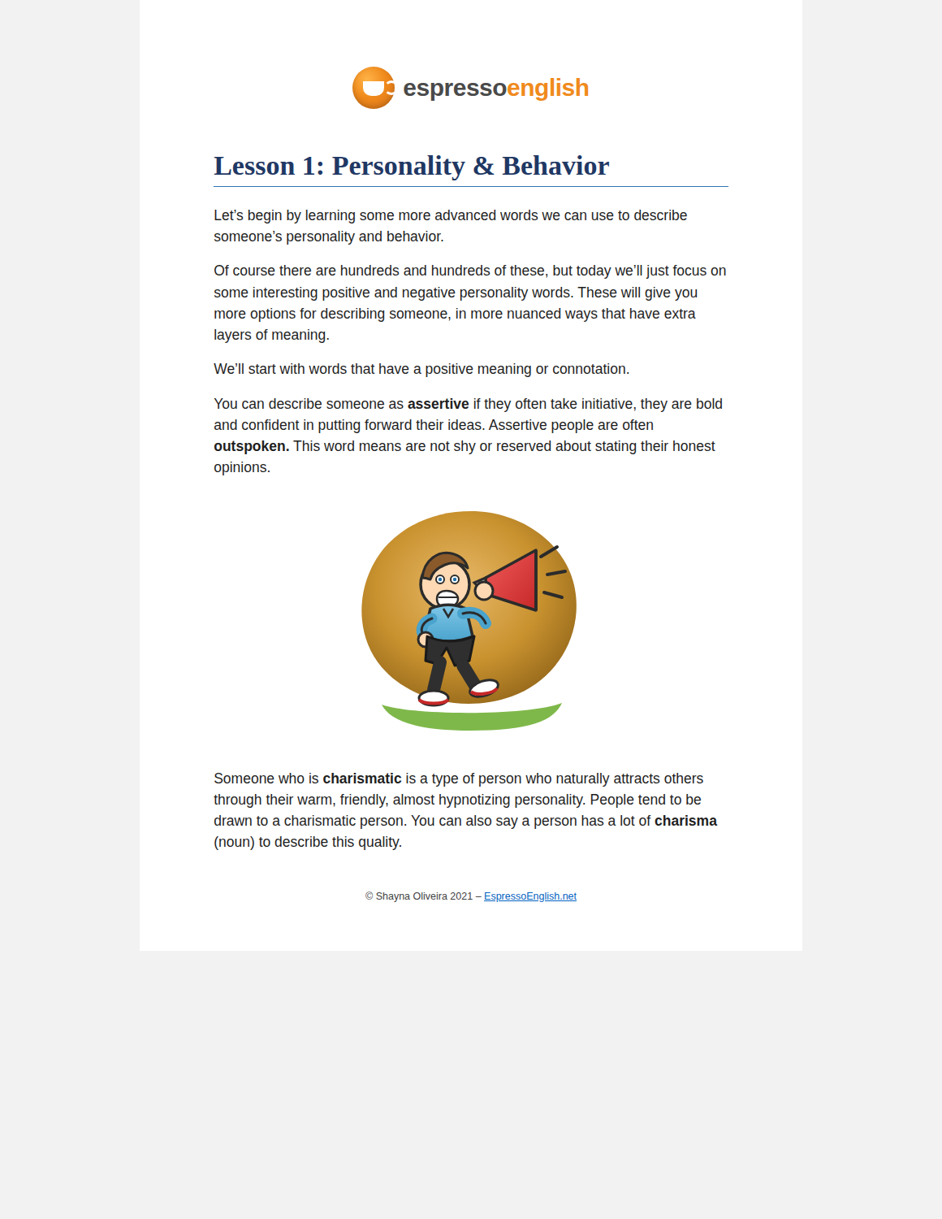espresso english
Lesson 1: Personality & Behavior
Let’s begin by learning some more advanced words we can use to describe someone’s personality and behavior.
Of course there are hundreds and hundreds of these, but today we’ll just focus on some interesting positive and negative personality words. These will give you more options for describing someone, in more nuanced ways that have extra layers of meaning.
We’ll start with words that have a positive meaning or connotation.
You can describe someone as assertive if they often take initiative, they are bold and confident in putting forward their ideas. Assertive people are often outspoken. This word means are not shy or reserved about stating their honest opinions.
Someone who is charismatic is a type of person who naturally attracts others through their warm, friendly, almost hypnotizing personality. People tend to be drawn to a charismatic person. You can also say a person has a lot of charisma (noun) to describe this quality.
© Shayna Oliveira 2021 – EspressoEnglish.net